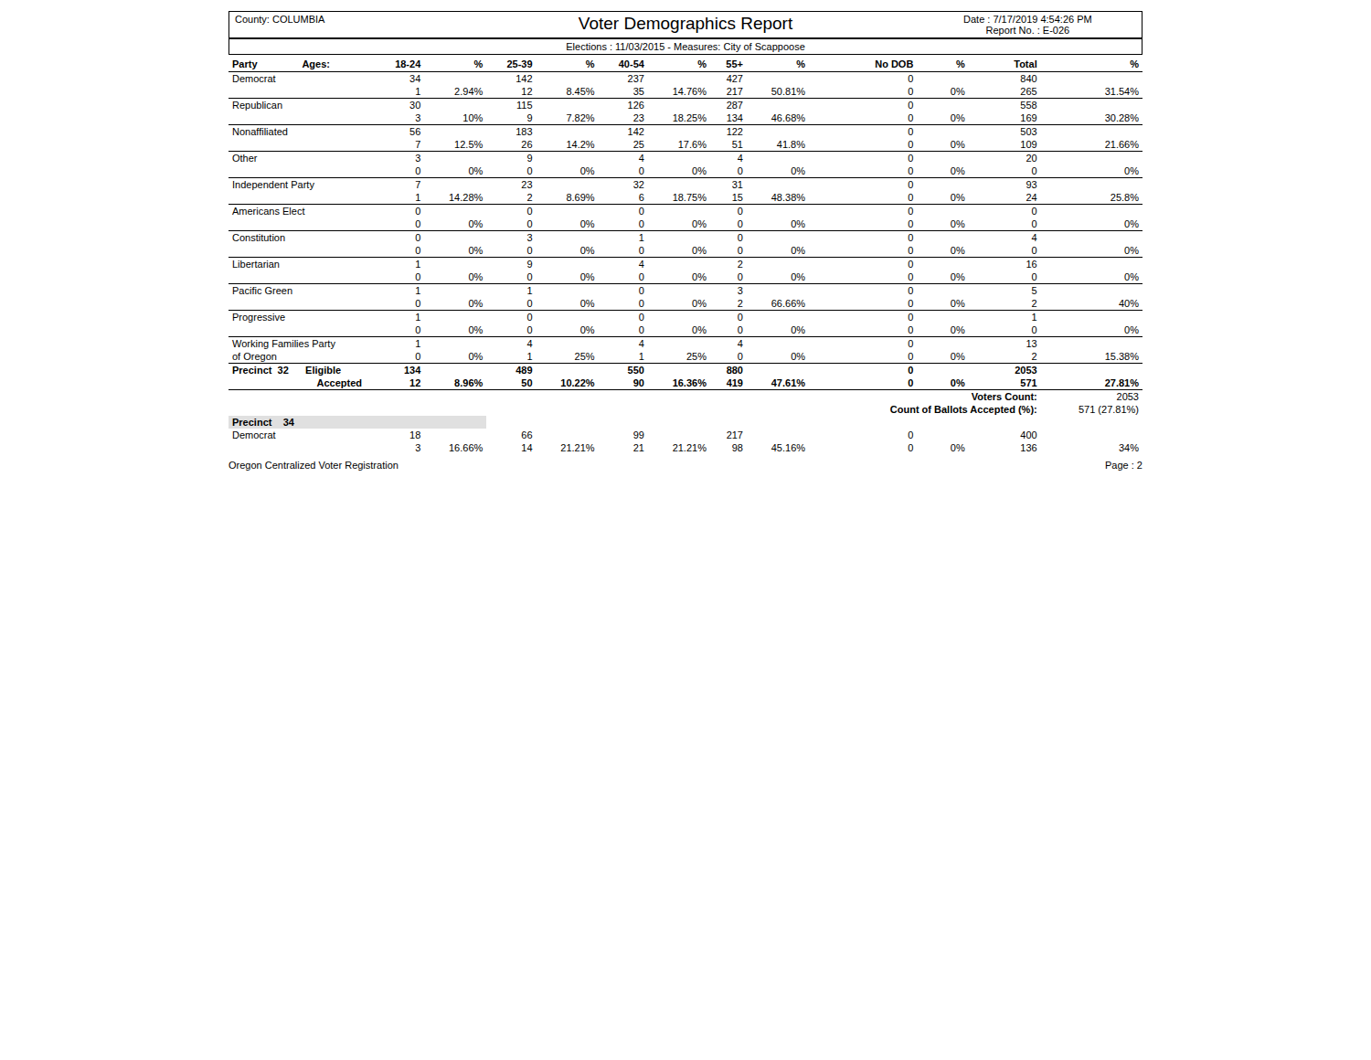| County: COLUMBIA | Voter Demographics Report | Date : 7/17/2019 4:54:26 PM Report No. : E-026 |
| Elections : 11/03/2015 - Measures: City of Scappoose |
| Party Ages: | 18-24 | % | 25-39 | % | 40-54 | % | 55+ | % | No DOB | % | Total | % |
| --- | --- | --- | --- | --- | --- | --- | --- | --- | --- | --- | --- | --- |
| Democrat | 34 | | 142 | | 237 | | 427 | | 0 | | 840 | |
| | 1 | 2.94% | 12 | 8.45% | 35 | 14.76% | 217 | 50.81% | 0 | 0% | 265 | 31.54% |
| Republican | 30 | | 115 | | 126 | | 287 | | 0 | | 558 | |
| | 3 | 10% | 9 | 7.82% | 23 | 18.25% | 134 | 46.68% | 0 | 0% | 169 | 30.28% |
| Nonaffiliated | 56 | | 183 | | 142 | | 122 | | 0 | | 503 | |
| | 7 | 12.5% | 26 | 14.2% | 25 | 17.6% | 51 | 41.8% | 0 | 0% | 109 | 21.66% |
| Other | 3 | | 9 | | 4 | | 4 | | 0 | | 20 | |
| | 0 | 0% | 0 | 0% | 0 | 0% | 0 | 0% | 0 | 0% | 0 | 0% |
| Independent Party | 7 | | 23 | | 32 | | 31 | | 0 | | 93 | |
| | 1 | 14.28% | 2 | 8.69% | 6 | 18.75% | 15 | 48.38% | 0 | 0% | 24 | 25.8% |
| Americans Elect | 0 | | 0 | | 0 | | 0 | | 0 | | 0 | |
| | 0 | 0% | 0 | 0% | 0 | 0% | 0 | 0% | 0 | 0% | 0 | 0% |
| Constitution | 0 | | 3 | | 1 | | 0 | | 0 | | 4 | |
| | 0 | 0% | 0 | 0% | 0 | 0% | 0 | 0% | 0 | 0% | 0 | 0% |
| Libertarian | 1 | | 9 | | 4 | | 2 | | 0 | | 16 | |
| | 0 | 0% | 0 | 0% | 0 | 0% | 0 | 0% | 0 | 0% | 0 | 0% |
| Pacific Green | 1 | | 1 | | 0 | | 3 | | 0 | | 5 | |
| | 0 | 0% | 0 | 0% | 0 | 0% | 2 | 66.66% | 0 | 0% | 2 | 40% |
| Progressive | 1 | | 0 | | 0 | | 0 | | 0 | | 1 | |
| | 0 | 0% | 0 | 0% | 0 | 0% | 0 | 0% | 0 | 0% | 0 | 0% |
| Working Families Party | 1 | | 4 | | 4 | | 4 | | 0 | | 13 | |
| of Oregon | 0 | 0% | 1 | 25% | 1 | 25% | 0 | 0% | 0 | 0% | 2 | 15.38% |
| Precinct 32 Eligible | 134 | | 489 | | 550 | | 880 | | 0 | | 2053 | |
| Accepted | 12 | 8.96% | 50 | 10.22% | 90 | 16.36% | 419 | 47.61% | 0 | 0% | 571 | 27.81% |
| | Voters Count: | 2053 |
| | Count of Ballots Accepted (%): | 571 (27.81%) |
| Precinct 34 | |
| Democrat | 18 | | 66 | | 99 | | 217 | | 0 | | 400 | |
| | 3 | 16.66% | 14 | 21.21% | 21 | 21.21% | 98 | 45.16% | 0 | 0% | 136 | 34% |
Oregon Centralized Voter Registration
Page : 2